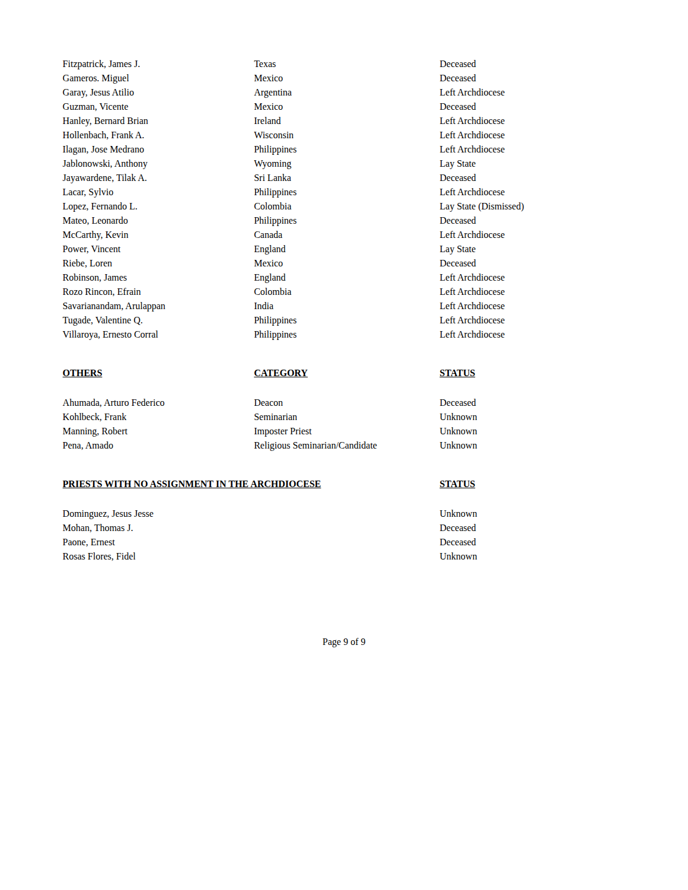| Fitzpatrick, James J. | Texas | Deceased |
| Gameros. Miguel | Mexico | Deceased |
| Garay, Jesus Atilio | Argentina | Left Archdiocese |
| Guzman, Vicente | Mexico | Deceased |
| Hanley, Bernard Brian | Ireland | Left Archdiocese |
| Hollenbach, Frank A. | Wisconsin | Left Archdiocese |
| Ilagan, Jose Medrano | Philippines | Left Archdiocese |
| Jablonowski, Anthony | Wyoming | Lay State |
| Jayawardene, Tilak A. | Sri Lanka | Deceased |
| Lacar, Sylvio | Philippines | Left Archdiocese |
| Lopez, Fernando L. | Colombia | Lay State (Dismissed) |
| Mateo, Leonardo | Philippines | Deceased |
| McCarthy, Kevin | Canada | Left Archdiocese |
| Power, Vincent | England | Lay State |
| Riebe, Loren | Mexico | Deceased |
| Robinson, James | England | Left Archdiocese |
| Rozo Rincon, Efrain | Colombia | Left Archdiocese |
| Savarianandam, Arulappan | India | Left Archdiocese |
| Tugade, Valentine Q. | Philippines | Left Archdiocese |
| Villaroya, Ernesto Corral | Philippines | Left Archdiocese |
| OTHERS | CATEGORY | STATUS |
| Ahumada, Arturo Federico | Deacon | Deceased |
| Kohlbeck, Frank | Seminarian | Unknown |
| Manning, Robert | Imposter Priest | Unknown |
| Pena, Amado | Religious Seminarian/Candidate | Unknown |
| PRIESTS WITH NO ASSIGNMENT IN THE ARCHDIOCESE | STATUS |
| Dominguez, Jesus Jesse | Unknown |
| Mohan, Thomas J. | Deceased |
| Paone, Ernest | Deceased |
| Rosas Flores, Fidel | Unknown |
Page 9 of 9